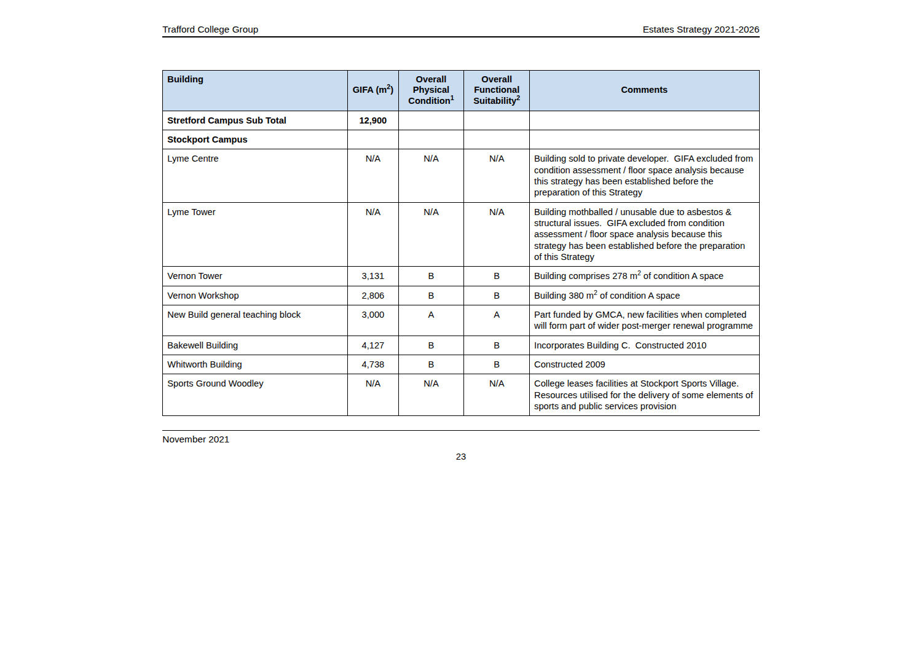Trafford College Group
Estates Strategy 2021-2026
| Building | GIFA (m 2 ) | Overall Physical Condition 1 | Overall Functional Suitability 2 | Comments |
| --- | --- | --- | --- | --- |
| Stretford Campus Sub Total | 12,900 | | | |
| Stockport Campus | | | | |
| Lyme Centre | N/A | N/A | N/A | Building sold to private developer. GIFA excluded from condition assessment / floor space analysis because this strategy has been established before the preparation of this Strategy |
| Lyme Tower | N/A | N/A | N/A | Building mothballed / unusable due to asbestos & structural issues. GIFA excluded from condition assessment / floor space analysis because this strategy has been established before the preparation of this Strategy |
| Vernon Tower | 3,131 | B | B | Building comprises 278 m 2 of condition A space |
| Vernon Workshop | 2,806 | B | B | Building 380 m 2 of condition A space |
| New Build general teaching block | 3,000 | A | A | Part funded by GMCA, new facilities when completed will form part of wider post-merger renewal programme |
| Bakewell Building | 4,127 | B | B | Incorporates Building C. Constructed 2010 |
| Whitworth Building | 4,738 | B | B | Constructed 2009 |
| Sports Ground Woodley | N/A | N/A | N/A | College leases facilities at Stockport Sports Village. Resources utilised for the delivery of some elements of sports and public services provision |
November 2021
23